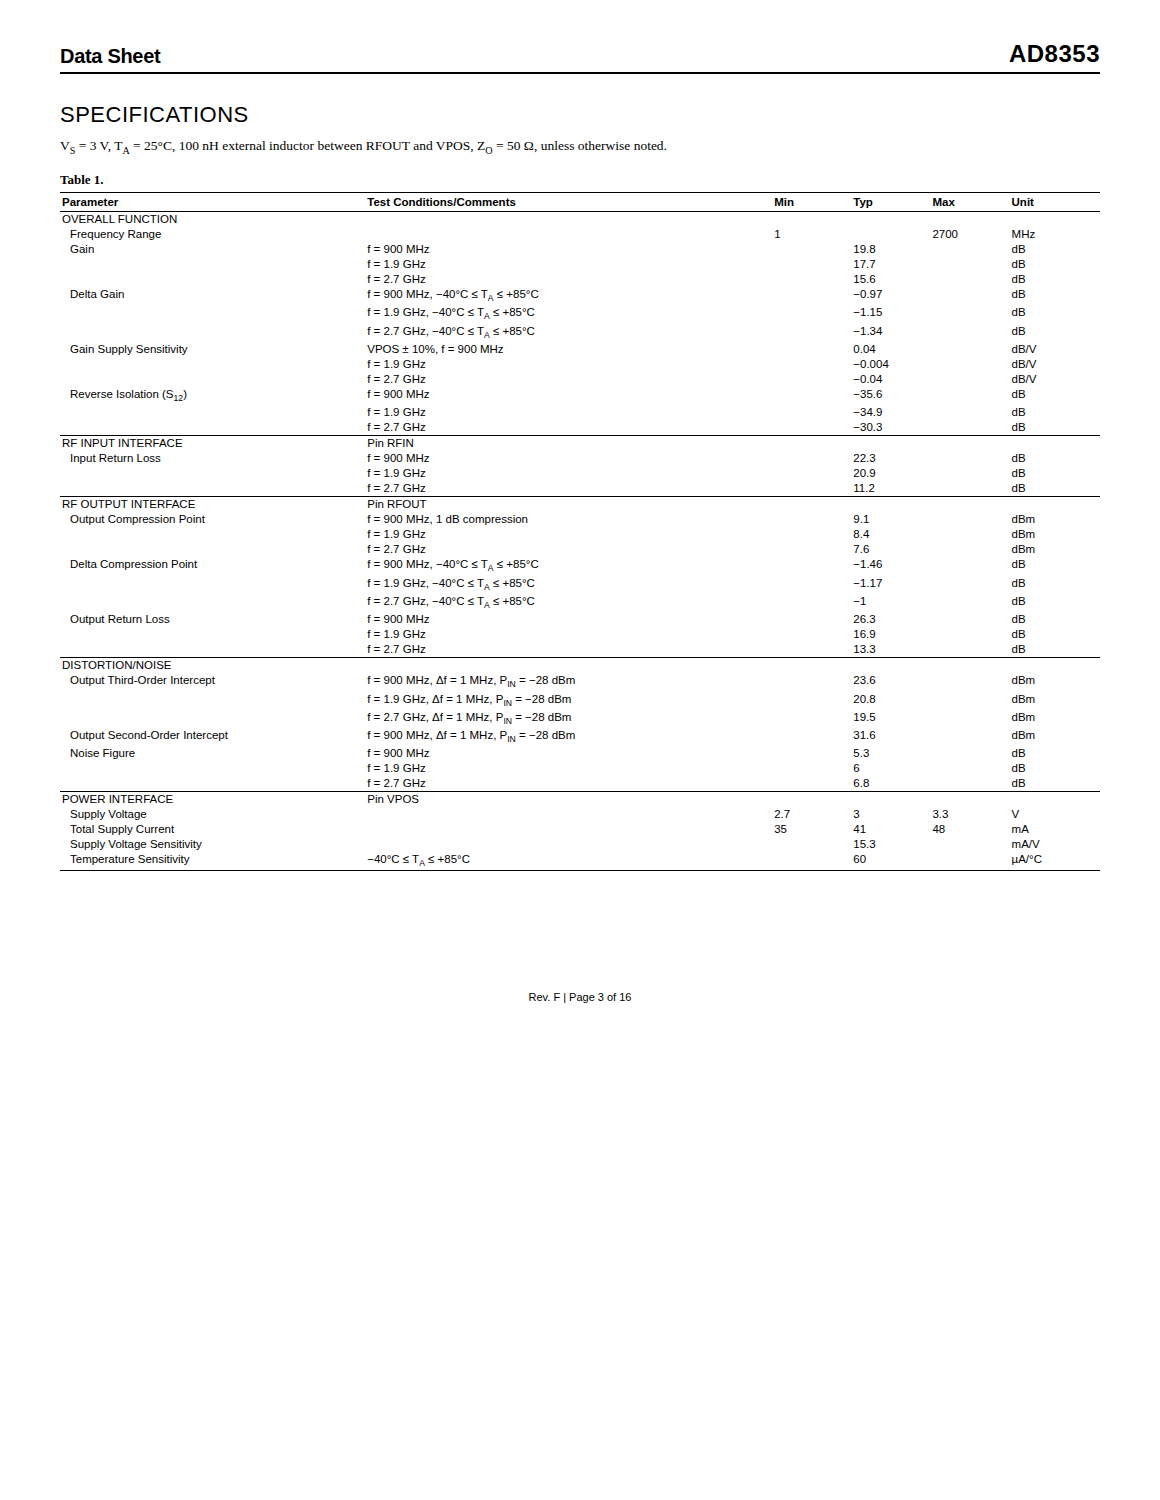Data Sheet
AD8353
SPECIFICATIONS
VS = 3 V, TA = 25°C, 100 nH external inductor between RFOUT and VPOS, ZO = 50 Ω, unless otherwise noted.
Table 1.
| Parameter | Test Conditions/Comments | Min | Typ | Max | Unit |
| --- | --- | --- | --- | --- | --- |
| OVERALL FUNCTION | | | | | |
| Frequency Range | | 1 | | 2700 | MHz |
| Gain | f = 900 MHz | | 19.8 | | dB |
| | f = 1.9 GHz | | 17.7 | | dB |
| | f = 2.7 GHz | | 15.6 | | dB |
| Delta Gain | f = 900 MHz, −40°C ≤ T A ≤ +85°C | | −0.97 | | dB |
| | f = 1.9 GHz, −40°C ≤ T A ≤ +85°C | | −1.15 | | dB |
| | f = 2.7 GHz, −40°C ≤ T A ≤ +85°C | | −1.34 | | dB |
| Gain Supply Sensitivity | VPOS ± 10%, f = 900 MHz | | 0.04 | | dB/V |
| | f = 1.9 GHz | | −0.004 | | dB/V |
| | f = 2.7 GHz | | −0.04 | | dB/V |
| Reverse Isolation (S 12 ) | f = 900 MHz | | −35.6 | | dB |
| | f = 1.9 GHz | | −34.9 | | dB |
| | f = 2.7 GHz | | −30.3 | | dB |
| RF INPUT INTERFACE | Pin RFIN | | | | |
| Input Return Loss | f = 900 MHz | | 22.3 | | dB |
| | f = 1.9 GHz | | 20.9 | | dB |
| | f = 2.7 GHz | | 11.2 | | dB |
| RF OUTPUT INTERFACE | Pin RFOUT | | | | |
| Output Compression Point | f = 900 MHz, 1 dB compression | | 9.1 | | dBm |
| | f = 1.9 GHz | | 8.4 | | dBm |
| | f = 2.7 GHz | | 7.6 | | dBm |
| Delta Compression Point | f = 900 MHz, −40°C ≤ T A ≤ +85°C | | −1.46 | | dB |
| | f = 1.9 GHz, −40°C ≤ T A ≤ +85°C | | −1.17 | | dB |
| | f = 2.7 GHz, −40°C ≤ T A ≤ +85°C | | −1 | | dB |
| Output Return Loss | f = 900 MHz | | 26.3 | | dB |
| | f = 1.9 GHz | | 16.9 | | dB |
| | f = 2.7 GHz | | 13.3 | | dB |
| DISTORTION/NOISE | | | | | |
| Output Third-Order Intercept | f = 900 MHz, Δf = 1 MHz, P IN = −28 dBm | | 23.6 | | dBm |
| | f = 1.9 GHz, Δf = 1 MHz, P IN = −28 dBm | | 20.8 | | dBm |
| | f = 2.7 GHz, Δf = 1 MHz, P IN = −28 dBm | | 19.5 | | dBm |
| Output Second-Order Intercept | f = 900 MHz, Δf = 1 MHz, P IN = −28 dBm | | 31.6 | | dBm |
| Noise Figure | f = 900 MHz | | 5.3 | | dB |
| | f = 1.9 GHz | | 6 | | dB |
| | f = 2.7 GHz | | 6.8 | | dB |
| POWER INTERFACE | Pin VPOS | | | | |
| Supply Voltage | | 2.7 | 3 | 3.3 | V |
| Total Supply Current | | 35 | 41 | 48 | mA |
| Supply Voltage Sensitivity | | | 15.3 | | mA/V |
| Temperature Sensitivity | −40°C ≤ T A ≤ +85°C | | 60 | | µA/°C |
Rev. F | Page 3 of 16